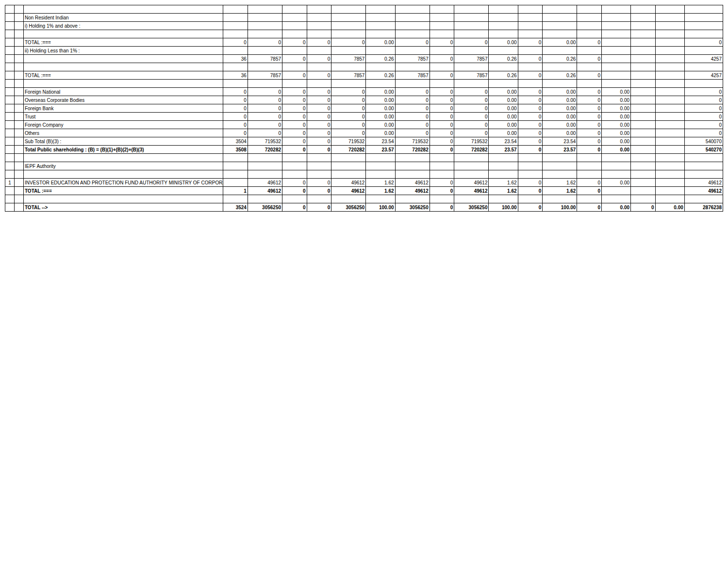| | | Non Resident Indian | | | | | | | | | | | | | | | | | |
| | | i) Holding 1% and above : | | | | | | | | | | | | | | | | | |
| | | TOTAL :=== | 0 | 0 | 0 | 0 | 0 | 0.00 | 0 | 0 | 0 | 0.00 | 0 | 0.00 | 0 | | | | 0 |
| | | ii) Holding Less than 1% : | | | | | | | | | | | | | | | | | |
| | | | 36 | 7857 | 0 | 0 | 7857 | 0.26 | 7857 | 0 | 7857 | 0.26 | 0 | 0.26 | 0 | | | | 4257 |
| | | TOTAL :=== | 36 | 7857 | 0 | 0 | 7857 | 0.26 | 7857 | 0 | 7857 | 0.26 | 0 | 0.26 | 0 | | | | 4257 |
| | | Foreign National | 0 | 0 | 0 | 0 | 0 | 0.00 | 0 | 0 | 0 | 0.00 | 0 | 0.00 | 0 | 0.00 | | | 0 |
| | | Overseas Corporate Bodies | 0 | 0 | 0 | 0 | 0 | 0.00 | 0 | 0 | 0 | 0.00 | 0 | 0.00 | 0 | 0.00 | | | 0 |
| | | Foreign Bank | 0 | 0 | 0 | 0 | 0 | 0.00 | 0 | 0 | 0 | 0.00 | 0 | 0.00 | 0 | 0.00 | | | 0 |
| | | Trust | 0 | 0 | 0 | 0 | 0 | 0.00 | 0 | 0 | 0 | 0.00 | 0 | 0.00 | 0 | 0.00 | | | 0 |
| | | Foreign Company | 0 | 0 | 0 | 0 | 0 | 0.00 | 0 | 0 | 0 | 0.00 | 0 | 0.00 | 0 | 0.00 | | | 0 |
| | | Others | 0 | 0 | 0 | 0 | 0 | 0.00 | 0 | 0 | 0 | 0.00 | 0 | 0.00 | 0 | 0.00 | | | 0 |
| | | Sub Total (B)(3) : | 3504 | 719532 | 0 | 0 | 719532 | 23.54 | 719532 | 0 | 719532 | 23.54 | 0 | 23.54 | 0 | 0.00 | | | 540070 |
| | | Total Public shareholding : (B) = (B)(1)+(B)(2)+(B)(3) | 3508 | 720282 | 0 | 0 | 720282 | 23.57 | 720282 | 0 | 720282 | 23.57 | 0 | 23.57 | 0 | 0.00 | | | 540270 |
| | | IEPF Authority | | | | | | | | | | | | | | | | | |
| 1 | | INVESTOR EDUCATION AND PROTECTION FUND AUTHORITY MINISTRY OF CORPORATE AFFAIRS | | 49612 | 0 | 0 | 49612 | 1.62 | 49612 | 0 | 49612 | 1.62 | 0 | 1.62 | 0 | 0.00 | | | 49612 |
| | | TOTAL :=== | 1 | 49612 | 0 | 0 | 49612 | 1.62 | 49612 | 0 | 49612 | 1.62 | 0 | 1.62 | 0 | | | | 49612 |
| | | TOTAL --> | 3524 | 3056250 | 0 | 0 | 3056250 | 100.00 | 3056250 | 0 | 3056250 | 100.00 | 0 | 100.00 | 0 | 0.00 | 0 | 0.00 | 2876238 |